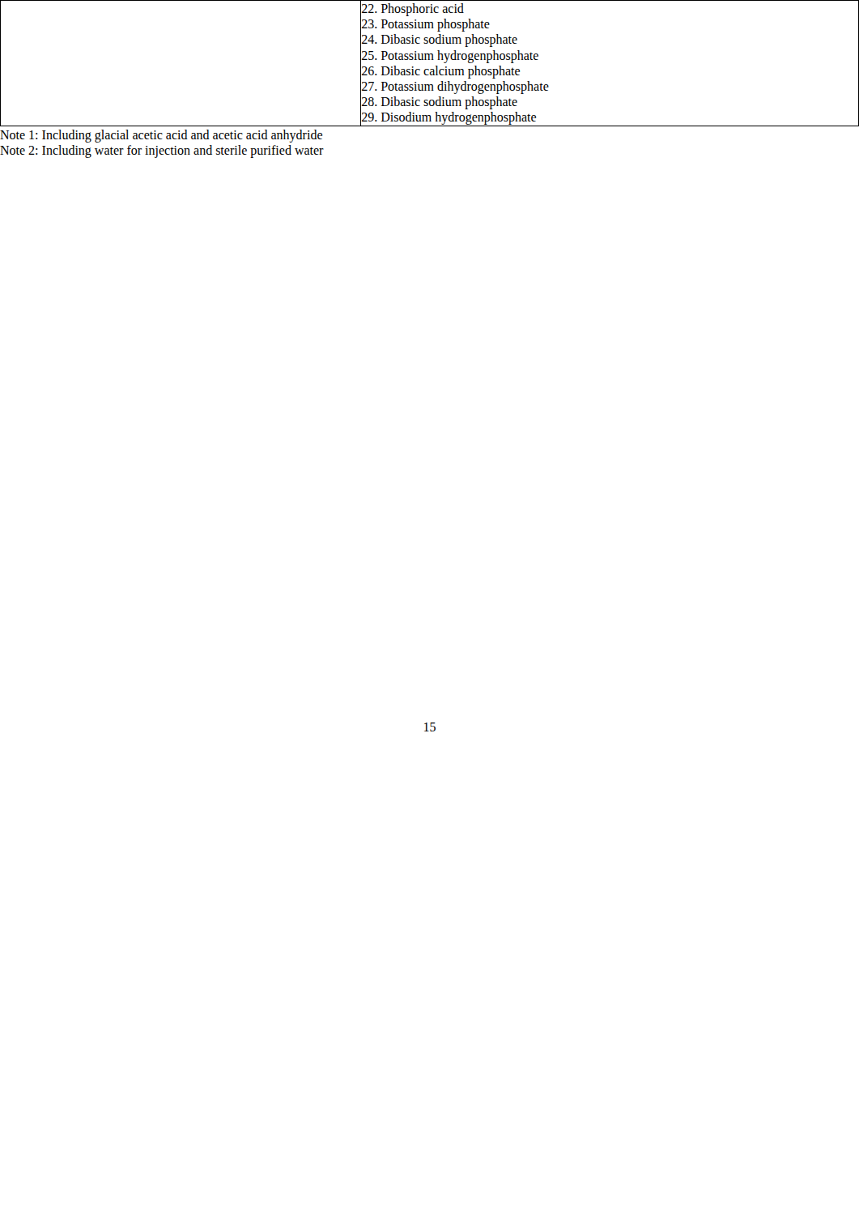| | 22. Phosphoric acid 23. Potassium phosphate 24. Dibasic sodium phosphate 25. Potassium hydrogenphosphate 26. Dibasic calcium phosphate 27. Potassium dihydrogenphosphate 28. Dibasic sodium phosphate 29. Disodium hydrogenphosphate |
Note 1: Including glacial acetic acid and acetic acid anhydride
Note 2: Including water for injection and sterile purified water
15